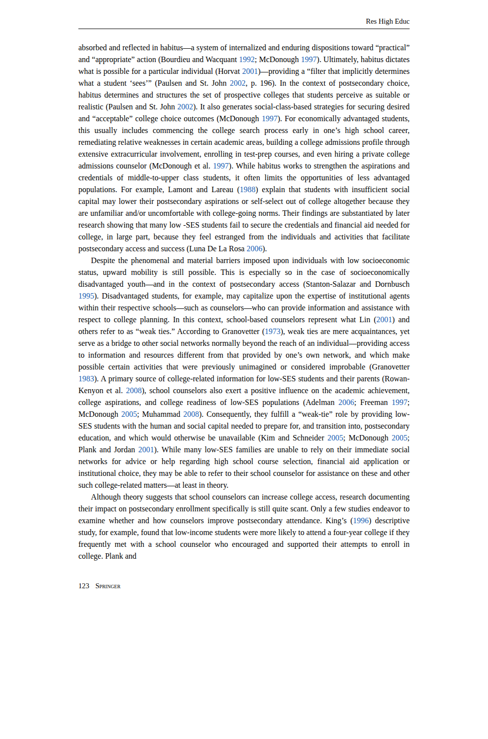Res High Educ
absorbed and reflected in habitus—a system of internalized and enduring dispositions toward “practical” and “appropriate” action (Bourdieu and Wacquant 1992; McDonough 1997). Ultimately, habitus dictates what is possible for a particular individual (Horvat 2001)—providing a “filter that implicitly determines what a student ‘sees’” (Paulsen and St. John 2002, p. 196). In the context of postsecondary choice, habitus determines and structures the set of prospective colleges that students perceive as suitable or realistic (Paulsen and St. John 2002). It also generates social-class-based strategies for securing desired and “acceptable” college choice outcomes (McDonough 1997). For economically advantaged students, this usually includes commencing the college search process early in one’s high school career, remediating relative weaknesses in certain academic areas, building a college admissions profile through extensive extracurricular involvement, enrolling in test-prep courses, and even hiring a private college admissions counselor (McDonough et al. 1997). While habitus works to strengthen the aspirations and credentials of middle-to-upper class students, it often limits the opportunities of less advantaged populations. For example, Lamont and Lareau (1988) explain that students with insufficient social capital may lower their postsecondary aspirations or self-select out of college altogether because they are unfamiliar and/or uncomfortable with college-going norms. Their findings are substantiated by later research showing that many low -SES students fail to secure the credentials and financial aid needed for college, in large part, because they feel estranged from the individuals and activities that facilitate postsecondary access and success (Luna De La Rosa 2006).
Despite the phenomenal and material barriers imposed upon individuals with low socioeconomic status, upward mobility is still possible. This is especially so in the case of socioeconomically disadvantaged youth—and in the context of postsecondary access (Stanton-Salazar and Dornbusch 1995). Disadvantaged students, for example, may capitalize upon the expertise of institutional agents within their respective schools—such as counselors—who can provide information and assistance with respect to college planning. In this context, school-based counselors represent what Lin (2001) and others refer to as “weak ties.” According to Granovetter (1973), weak ties are mere acquaintances, yet serve as a bridge to other social networks normally beyond the reach of an individual—providing access to information and resources different from that provided by one’s own network, and which make possible certain activities that were previously unimagined or considered improbable (Granovetter 1983). A primary source of college-related information for low-SES students and their parents (Rowan-Kenyon et al. 2008), school counselors also exert a positive influence on the academic achievement, college aspirations, and college readiness of low-SES populations (Adelman 2006; Freeman 1997; McDonough 2005; Muhammad 2008). Consequently, they fulfill a “weak-tie” role by providing low-SES students with the human and social capital needed to prepare for, and transition into, postsecondary education, and which would otherwise be unavailable (Kim and Schneider 2005; McDonough 2005; Plank and Jordan 2001). While many low-SES families are unable to rely on their immediate social networks for advice or help regarding high school course selection, financial aid application or institutional choice, they may be able to refer to their school counselor for assistance on these and other such college-related matters—at least in theory.
Although theory suggests that school counselors can increase college access, research documenting their impact on postsecondary enrollment specifically is still quite scant. Only a few studies endeavor to examine whether and how counselors improve postsecondary attendance. King’s (1996) descriptive study, for example, found that low-income students were more likely to attend a four-year college if they frequently met with a school counselor who encouraged and supported their attempts to enroll in college. Plank and
123 Springer